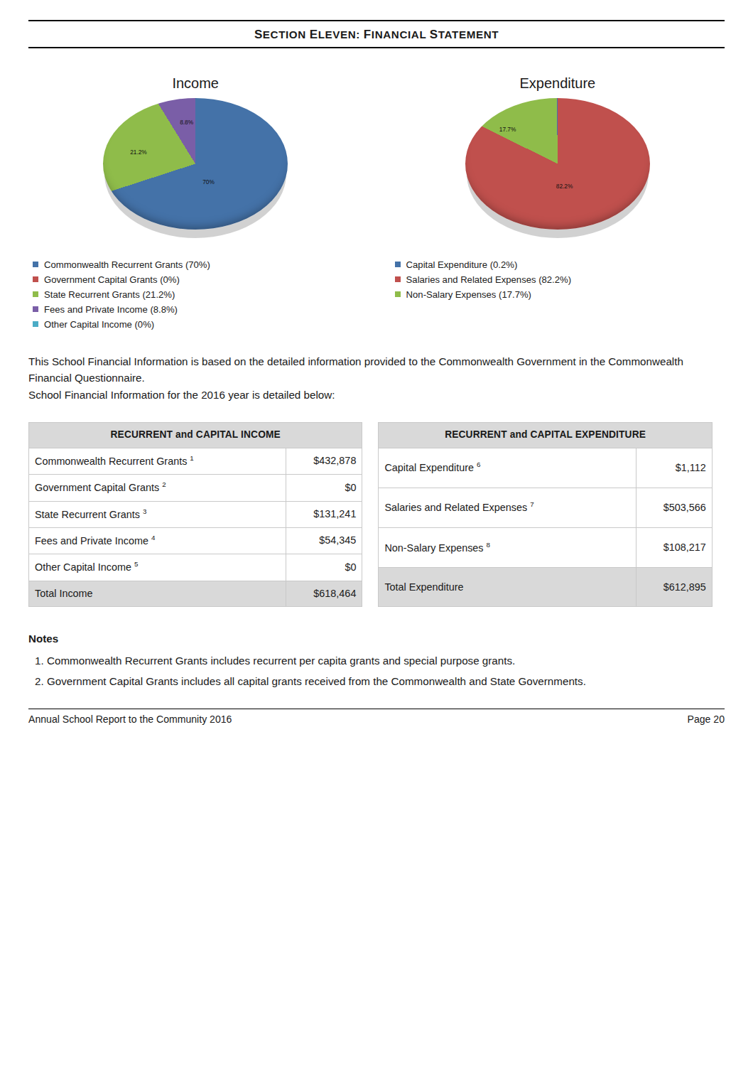Section Eleven: Financial Statement
Income
70% 21.2% 8.8%
Commonwealth Recurrent Grants (70%)
Government Capital Grants (0%)
State Recurrent Grants (21.2%)
Fees and Private Income (8.8%)
Other Capital Income (0%)
Expenditure
82.2% 17.7%
Capital Expenditure (0.2%)
Salaries and Related Expenses (82.2%)
Non-Salary Expenses (17.7%)
This School Financial Information is based on the detailed information provided to the Commonwealth Government in the Commonwealth Financial Questionnaire.
School Financial Information for the 2016 year is detailed below:
| RECURRENT and CAPITAL INCOME |
| --- |
| Commonwealth Recurrent Grants 1 | $432,878 |
| Government Capital Grants 2 | $0 |
| State Recurrent Grants 3 | $131,241 |
| Fees and Private Income 4 | $54,345 |
| Other Capital Income 5 | $0 |
| Total Income | $618,464 |
| RECURRENT and CAPITAL EXPENDITURE |
| --- |
| Capital Expenditure 6 | $1,112 |
| Salaries and Related Expenses 7 | $503,566 |
| Non-Salary Expenses 8 | $108,217 |
| Total Expenditure | $612,895 |
Notes
Commonwealth Recurrent Grants includes recurrent per capita grants and special purpose grants.
Government Capital Grants includes all capital grants received from the Commonwealth and State Governments.
Annual School Report to the Community 2016 Page 20